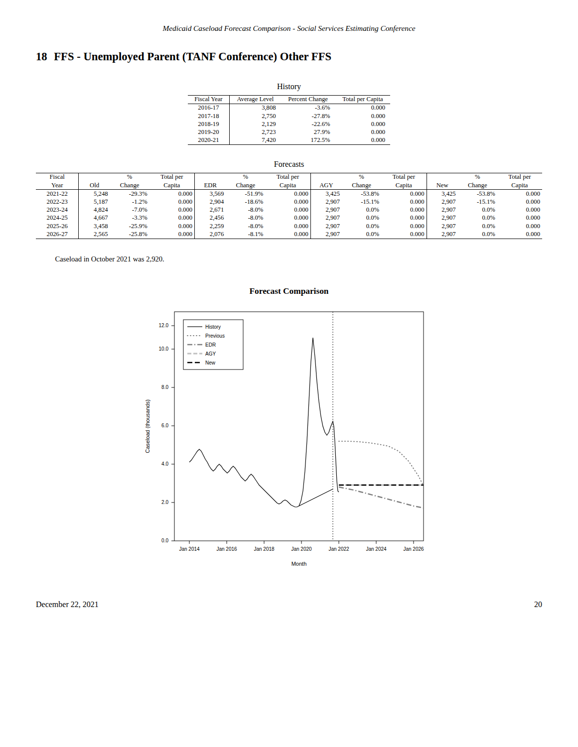Medicaid Caseload Forecast Comparison - Social Services Estimating Conference
18 FFS - Unemployed Parent (TANF Conference) Other FFS
History
| Fiscal Year | Average Level | Percent Change | Total per Capita |
| --- | --- | --- | --- |
| 2016-17 | 3,808 | -3.6% | 0.000 |
| 2017-18 | 2,750 | -27.8% | 0.000 |
| 2018-19 | 2,129 | -22.6% | 0.000 |
| 2019-20 | 2,723 | 27.9% | 0.000 |
| 2020-21 | 7,420 | 172.5% | 0.000 |
Forecasts
| Fiscal | | % | Total per | | % | Total per | | % | Total per | | % | Total per |
| --- | --- | --- | --- | --- | --- | --- | --- | --- | --- | --- | --- | --- |
| Year | Old | Change | Capita | EDR | Change | Capita | AGY | Change | Capita | New | Change | Capita |
| 2021-22 | 5,248 | -29.3% | 0.000 | 3,569 | -51.9% | 0.000 | 3,425 | -53.8% | 0.000 | 3,425 | -53.8% | 0.000 |
| 2022-23 | 5,187 | -1.2% | 0.000 | 2,904 | -18.6% | 0.000 | 2,907 | -15.1% | 0.000 | 2,907 | -15.1% | 0.000 |
| 2023-24 | 4,824 | -7.0% | 0.000 | 2,671 | -8.0% | 0.000 | 2,907 | 0.0% | 0.000 | 2,907 | 0.0% | 0.000 |
| 2024-25 | 4,667 | -3.3% | 0.000 | 2,456 | -8.0% | 0.000 | 2,907 | 0.0% | 0.000 | 2,907 | 0.0% | 0.000 |
| 2025-26 | 3,458 | -25.9% | 0.000 | 2,259 | -8.0% | 0.000 | 2,907 | 0.0% | 0.000 | 2,907 | 0.0% | 0.000 |
| 2026-27 | 2,565 | -25.8% | 0.000 | 2,076 | -8.1% | 0.000 | 2,907 | 0.0% | 0.000 | 2,907 | 0.0% | 0.000 |
Caseload in October 2021 was 2,920.
Forecast Comparison
0.0 2.0 4.0 6.0 8.0 10.0 12.0 Caseload (thousands) Jan 2014 Jan 2016 Jan 2018 Jan 2020 Jan 2022 Jan 2024 Jan 2026 Month History Previous EDR AGY New
December 22, 2021
20